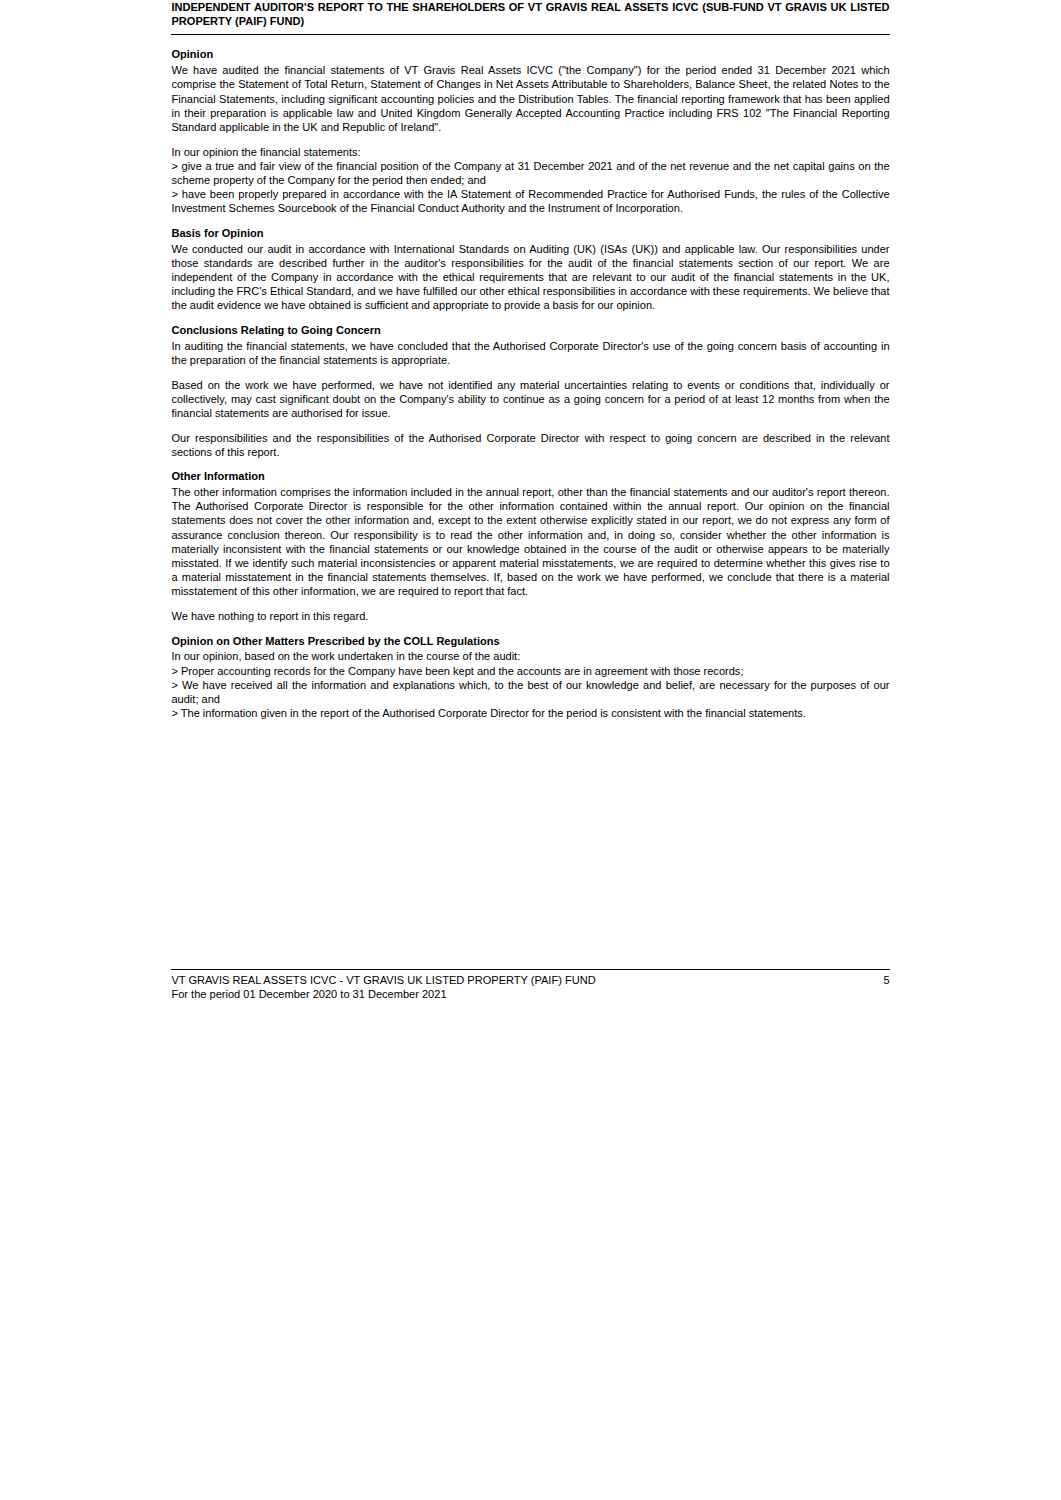INDEPENDENT AUDITOR'S REPORT TO THE SHAREHOLDERS OF VT GRAVIS REAL ASSETS ICVC (SUB-FUND VT GRAVIS UK LISTED PROPERTY (PAIF) FUND)
Opinion
We have audited the financial statements of VT Gravis Real Assets ICVC ("the Company") for the period ended 31 December 2021 which comprise the Statement of Total Return, Statement of Changes in Net Assets Attributable to Shareholders, Balance Sheet, the related Notes to the Financial Statements, including significant accounting policies and the Distribution Tables. The financial reporting framework that has been applied in their preparation is applicable law and United Kingdom Generally Accepted Accounting Practice including FRS 102 "The Financial Reporting Standard applicable in the UK and Republic of Ireland".
In our opinion the financial statements:
> give a true and fair view of the financial position of the Company at 31 December 2021 and of the net revenue and the net capital gains on the scheme property of the Company for the period then ended; and
> have been properly prepared in accordance with the IA Statement of Recommended Practice for Authorised Funds, the rules of the Collective Investment Schemes Sourcebook of the Financial Conduct Authority and the Instrument of Incorporation.
Basis for Opinion
We conducted our audit in accordance with International Standards on Auditing (UK) (ISAs (UK)) and applicable law. Our responsibilities under those standards are described further in the auditor's responsibilities for the audit of the financial statements section of our report. We are independent of the Company in accordance with the ethical requirements that are relevant to our audit of the financial statements in the UK, including the FRC's Ethical Standard, and we have fulfilled our other ethical responsibilities in accordance with these requirements. We believe that the audit evidence we have obtained is sufficient and appropriate to provide a basis for our opinion.
Conclusions Relating to Going Concern
In auditing the financial statements, we have concluded that the Authorised Corporate Director's use of the going concern basis of accounting in the preparation of the financial statements is appropriate.
Based on the work we have performed, we have not identified any material uncertainties relating to events or conditions that, individually or collectively, may cast significant doubt on the Company's ability to continue as a going concern for a period of at least 12 months from when the financial statements are authorised for issue.
Our responsibilities and the responsibilities of the Authorised Corporate Director with respect to going concern are described in the relevant sections of this report.
Other Information
The other information comprises the information included in the annual report, other than the financial statements and our auditor's report thereon. The Authorised Corporate Director is responsible for the other information contained within the annual report. Our opinion on the financial statements does not cover the other information and, except to the extent otherwise explicitly stated in our report, we do not express any form of assurance conclusion thereon. Our responsibility is to read the other information and, in doing so, consider whether the other information is materially inconsistent with the financial statements or our knowledge obtained in the course of the audit or otherwise appears to be materially misstated. If we identify such material inconsistencies or apparent material misstatements, we are required to determine whether this gives rise to a material misstatement in the financial statements themselves. If, based on the work we have performed, we conclude that there is a material misstatement of this other information, we are required to report that fact.
We have nothing to report in this regard.
Opinion on Other Matters Prescribed by the COLL Regulations
In our opinion, based on the work undertaken in the course of the audit:
> Proper accounting records for the Company have been kept and the accounts are in agreement with those records;
> We have received all the information and explanations which, to the best of our knowledge and belief, are necessary for the purposes of our audit; and
> The information given in the report of the Authorised Corporate Director for the period is consistent with the financial statements.
VT GRAVIS REAL ASSETS ICVC - VT GRAVIS UK LISTED PROPERTY (PAIF) FUND
For the period 01 December 2020 to 31 December 2021
5